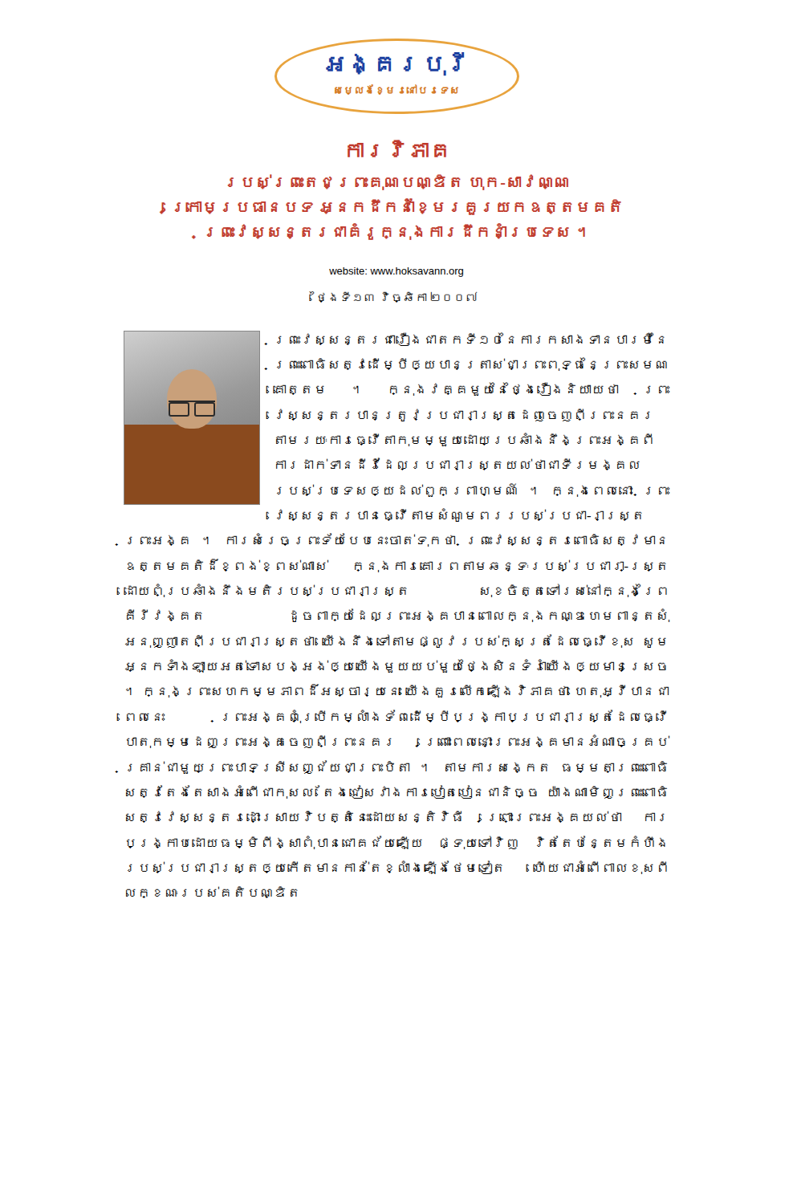អង្គរបុរី
សម្លេងខ្មែរនៅបរទេស
ការវិភាគ របស់ព្រះតេជព្រះគុណបណ្ឌិត ហុក-សាវណ្ណ ក្រោមប្រធានបទ អ្នកដឹកនាំខ្មែរគួរយកឧត្តមគតិ ព្រះវេស្សន្តរជាគំរូក្នុងការដឹកនាំប្រទេស ។
website: www.hoksavann.org
ថ្ងៃទី១៣ វិច្ឆិកា ២០០៧
ព្រះវេស្សន្តរជារឿងជាតកទី១០នៃការកសាងទានបារមីនៃព្រះពោធិសត្វដើម្បីឲ្យបានត្រាស់ជាព្រះពុទ្ធនៃព្រះសមណគោត្តម ។ ក្នុងវគ្គមួយនៃថ្ងៃរឿងនិយាយថា ព្រះវេស្សន្តរបានត្រូវប្រជារាស្ត្រដេញចេញពីព្រះនគរតាមរយៈការធ្វើតាកុមម្មួយដោយប្រឆាំងនឹងព្រះអង្គពីការដាក់ទានដីរីដែលប្រជារាស្ត្រយល់ថាជាទីរមង្គលរបស់ប្រទេសឲ្យដល់ពួកព្រាហ្មណ៍ ។ ក្នុងពេលនោះ ព្រះវេស្សន្តរបានធ្វើតាមសំណូមពររបស់ប្រជា-រាស្ត្រព្រះអង្គ ។ ការសំរេចព្រះទ័យបែបនេះចាត់ទុកថា ព្រះវេស្សន្តរពោធិសត្វមានឧត្តមគតិដ៏ខ្ពង់ខ្ពស់ណាស់ ក្នុងការគោរពតាមឆន្ទៈរបស់ប្រជារា-ស្ត្រ ដោយពុំប្រឆាំងនឹងមតិរបស់ប្រជារាស្ត្រ សុខចិត្តទៅរស់នៅក្នុងព្រៃគីរីវង្គត ដូចពាក្យដែលព្រះអង្គបានពោលក្នុងកណ្ឌហេមពាន្តសុំអនុញ្ញាតពីប្រជារាស្ត្រថា យើងនឹងទៅតាមផ្លូវរបស់ក្សត្រដែលធ្វើខុស សូមអ្នកទាំងឡាយអត់ទោសបង្អង់ឲ្យយើងមួយយប់មួយថ្ងៃសិនទំរាំយើងឲ្យមានស្រេច ។ ក្នុងព្រះសហកម្មភាពដ៏អស្ចារ្យនេះ យើងគួរលើកឡើងវិភាគថា ហេតុអ្វីបានជាពេលនេះ ព្រះអង្គពុំប្រើកម្លាំងទ័ពដើម្បីបង្ក្រាបប្រជារាស្ត្រដែលធ្វើបាតុកម្មដេញព្រះអង្គចេញពីព្រះនគរ ព្រោះពេលនោះព្រះអង្គមានអំណាចគ្រប់គ្រាន់ជាមួយព្រះបាទស្រីសញ្ជ័យជាព្រះបិតា ។ តាមការសង្កេត ធម្មតាព្រះពោធិសត្វតែងតែសាងអំពើជាកុសល តែងជៀសវាងការបៀតបៀនជានិច្ច យ៉ាងណាមិញព្រះពោធិសត្វវេស្សន្តរដោះស្រាយវិបត្តិនេះដោយសន្តិវិធី ព្រោះព្រះអង្គយល់ថា ការបង្ក្រាបដោយធម្មិពីង្សាពុំបានជោគជ័យឡើយ ផ្ទុយទៅវិញ វិតតែបន្តែមកំហឹងរបស់ប្រជារាស្ត្រឲ្យកើតមានកាន់តែខ្លាំងឡើងថែមទៀត ហើយជាអំពើពាលខុសពីលក្ខណៈរបស់គតិបណ្ឌិត